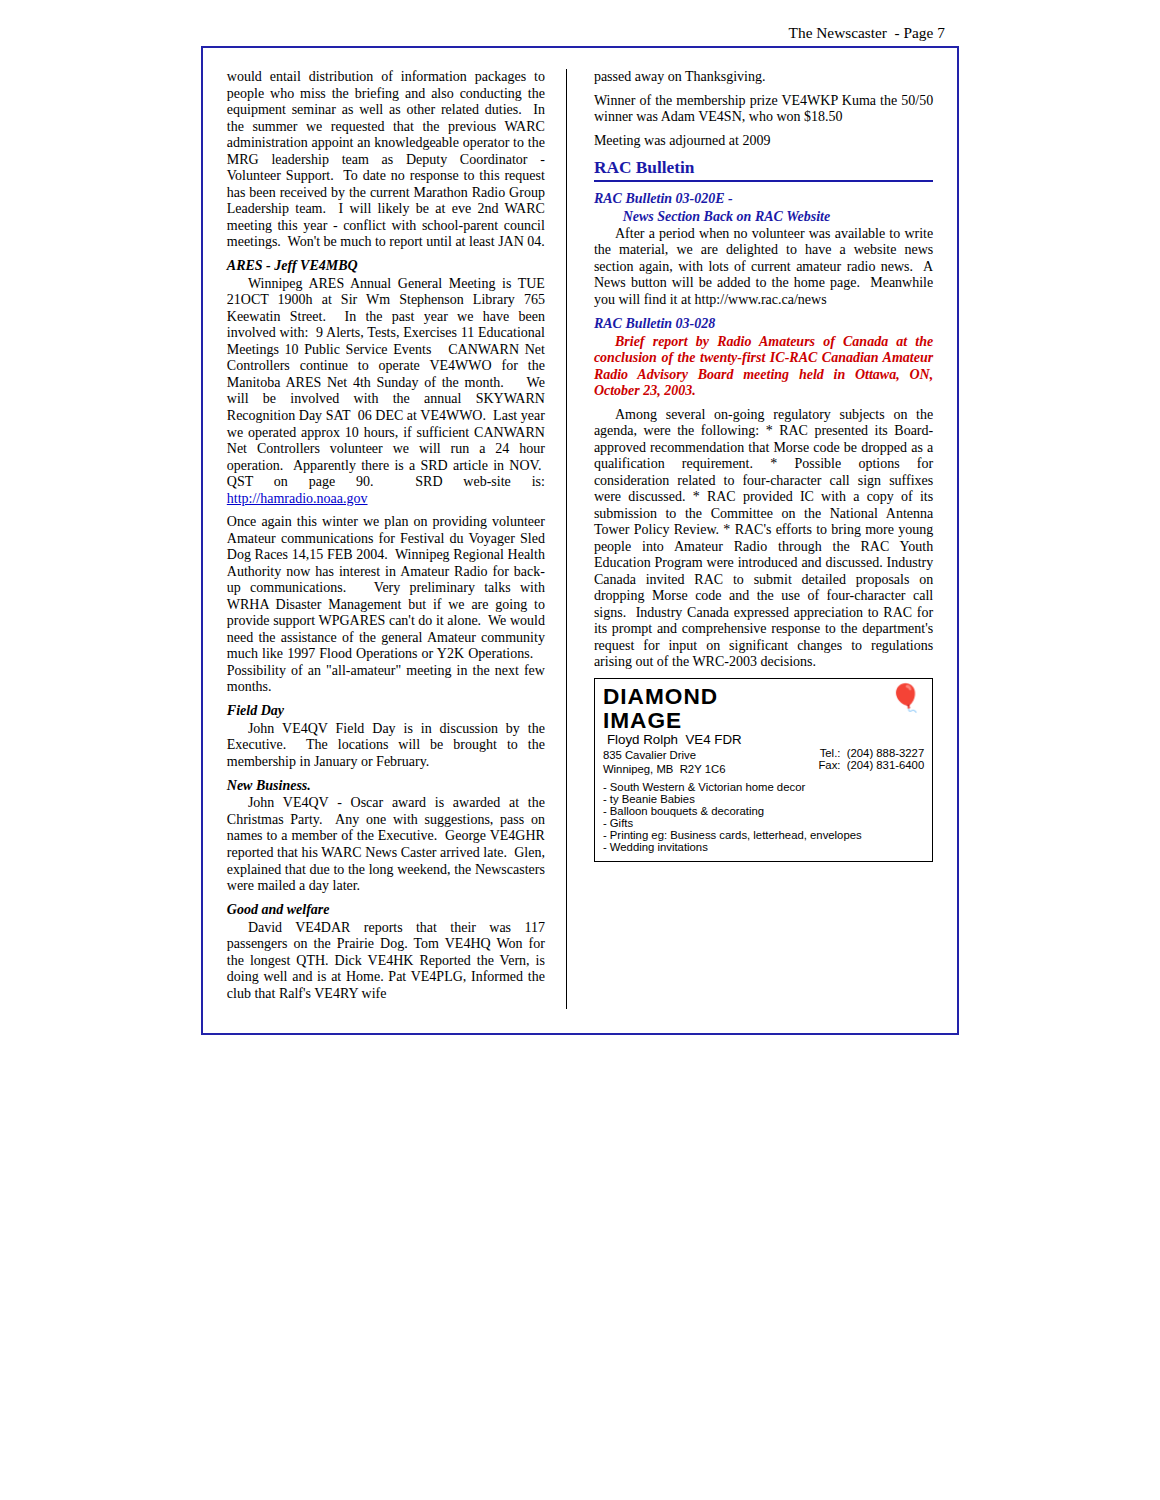The Newscaster - Page 7
would entail distribution of information packages to people who miss the briefing and also conducting the equipment seminar as well as other related duties. In the summer we requested that the previous WARC administration appoint an knowledgeable operator to the MRG leadership team as Deputy Coordinator - Volunteer Support. To date no response to this request has been received by the current Marathon Radio Group Leadership team. I will likely be at eve 2nd WARC meeting this year - conflict with school-parent council meetings. Won't be much to report until at least JAN 04.
ARES - Jeff VE4MBQ
Winnipeg ARES Annual General Meeting is TUE 21OCT 1900h at Sir Wm Stephenson Library 765 Keewatin Street. In the past year we have been involved with: 9 Alerts, Tests, Exercises 11 Educational Meetings 10 Public Service Events CANWARN Net Controllers continue to operate VE4WWO for the Manitoba ARES Net 4th Sunday of the month. We will be involved with the annual SKYWARN Recognition Day SAT 06 DEC at VE4WWO. Last year we operated approx 10 hours, if sufficient CANWARN Net Controllers volunteer we will run a 24 hour operation. Apparently there is a SRD article in NOV. QST on page 90. SRD web-site is: http://hamradio.noaa.gov
Once again this winter we plan on providing volunteer Amateur communications for Festival du Voyager Sled Dog Races 14,15 FEB 2004. Winnipeg Regional Health Authority now has interest in Amateur Radio for back-up communications. Very preliminary talks with WRHA Disaster Management but if we are going to provide support WPGARES can't do it alone. We would need the assistance of the general Amateur community much like 1997 Flood Operations or Y2K Operations. Possibility of an "all-amateur" meeting in the next few months.
Field Day
John VE4QV Field Day is in discussion by the Executive. The locations will be brought to the membership in January or February.
New Business.
John VE4QV - Oscar award is awarded at the Christmas Party. Any one with suggestions, pass on names to a member of the Executive. George VE4GHR reported that his WARC News Caster arrived late. Glen, explained that due to the long weekend, the Newscasters were mailed a day later.
Good and welfare
David VE4DAR reports that their was 117 passengers on the Prairie Dog. Tom VE4HQ Won for the longest QTH. Dick VE4HK Reported the Vern, is doing well and is at Home. Pat VE4PLG, Informed the club that Ralf's VE4RY wife
passed away on Thanksgiving.
Winner of the membership prize VE4WKP Kuma the 50/50 winner was Adam VE4SN, who won $18.50
Meeting was adjourned at 2009
RAC Bulletin
RAC Bulletin 03-020E -
News Section Back on RAC Website
After a period when no volunteer was available to write the material, we are delighted to have a website news section again, with lots of current amateur radio news. A News button will be added to the home page. Meanwhile you will find it at http://www.rac.ca/news
RAC Bulletin 03-028
Brief report by Radio Amateurs of Canada at the conclusion of the twenty-first IC-RAC Canadian Amateur Radio Advisory Board meeting held in Ottawa, ON, October 23, 2003.
Among several on-going regulatory subjects on the agenda, were the following: * RAC presented its Board-approved recommendation that Morse code be dropped as a qualification requirement. * Possible options for consideration related to four-character call sign suffixes were discussed. * RAC provided IC with a copy of its submission to the Committee on the National Antenna Tower Policy Review. * RAC's efforts to bring more young people into Amateur Radio through the RAC Youth Education Program were introduced and discussed. Industry Canada invited RAC to submit detailed proposals on dropping Morse code and the use of four-character call signs. Industry Canada expressed appreciation to RAC for its prompt and comprehensive response to the department's request for input on significant changes to regulations arising out of the WRC-2003 decisions.
🎈
DIAMOND
IMAGE
Floyd Rolph VE4 FDR
835 Cavalier Drive
Winnipeg, MB R2Y 1C6
Tel.: (204) 888-3227
Fax: (204) 831-6400
South Western & Victorian home decor
ty Beanie Babies
Balloon bouquets & decorating
Gifts
Printing eg: Business cards, letterhead, envelopes
Wedding invitations